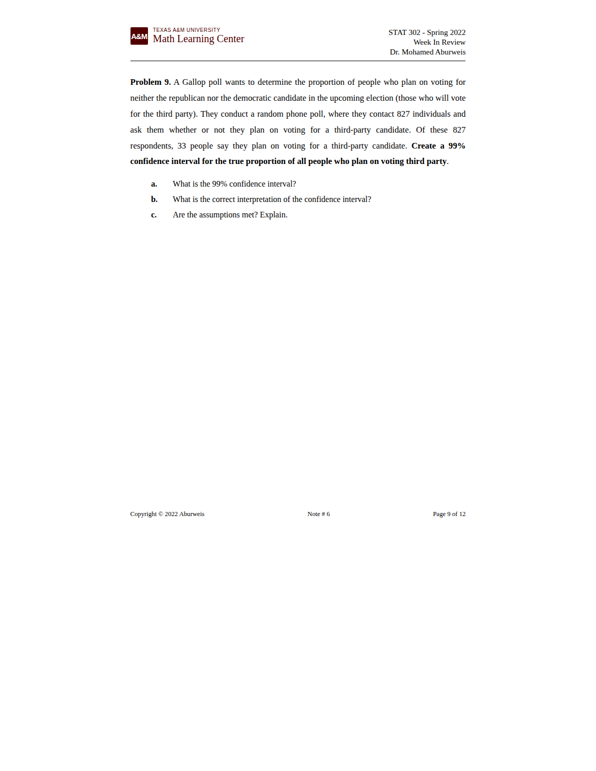A&M
Texas A&M University
Math Learning Center
STAT 302 - Spring 2022
Week In Review
Dr. Mohamed Aburweis
Problem 9. A Gallop poll wants to determine the proportion of people who plan on voting for neither the republican nor the democratic candidate in the upcoming election (those who will vote for the third party). They conduct a random phone poll, where they contact 827 individuals and ask them whether or not they plan on voting for a third-party candidate. Of these 827 respondents, 33 people say they plan on voting for a third-party candidate. Create a 99% confidence interval for the true proportion of all people who plan on voting third party.
a. What is the 99% confidence interval?
b. What is the correct interpretation of the confidence interval?
c. Are the assumptions met? Explain.
Copyright © 2022 Aburweis
Note # 6
Page 9 of 12